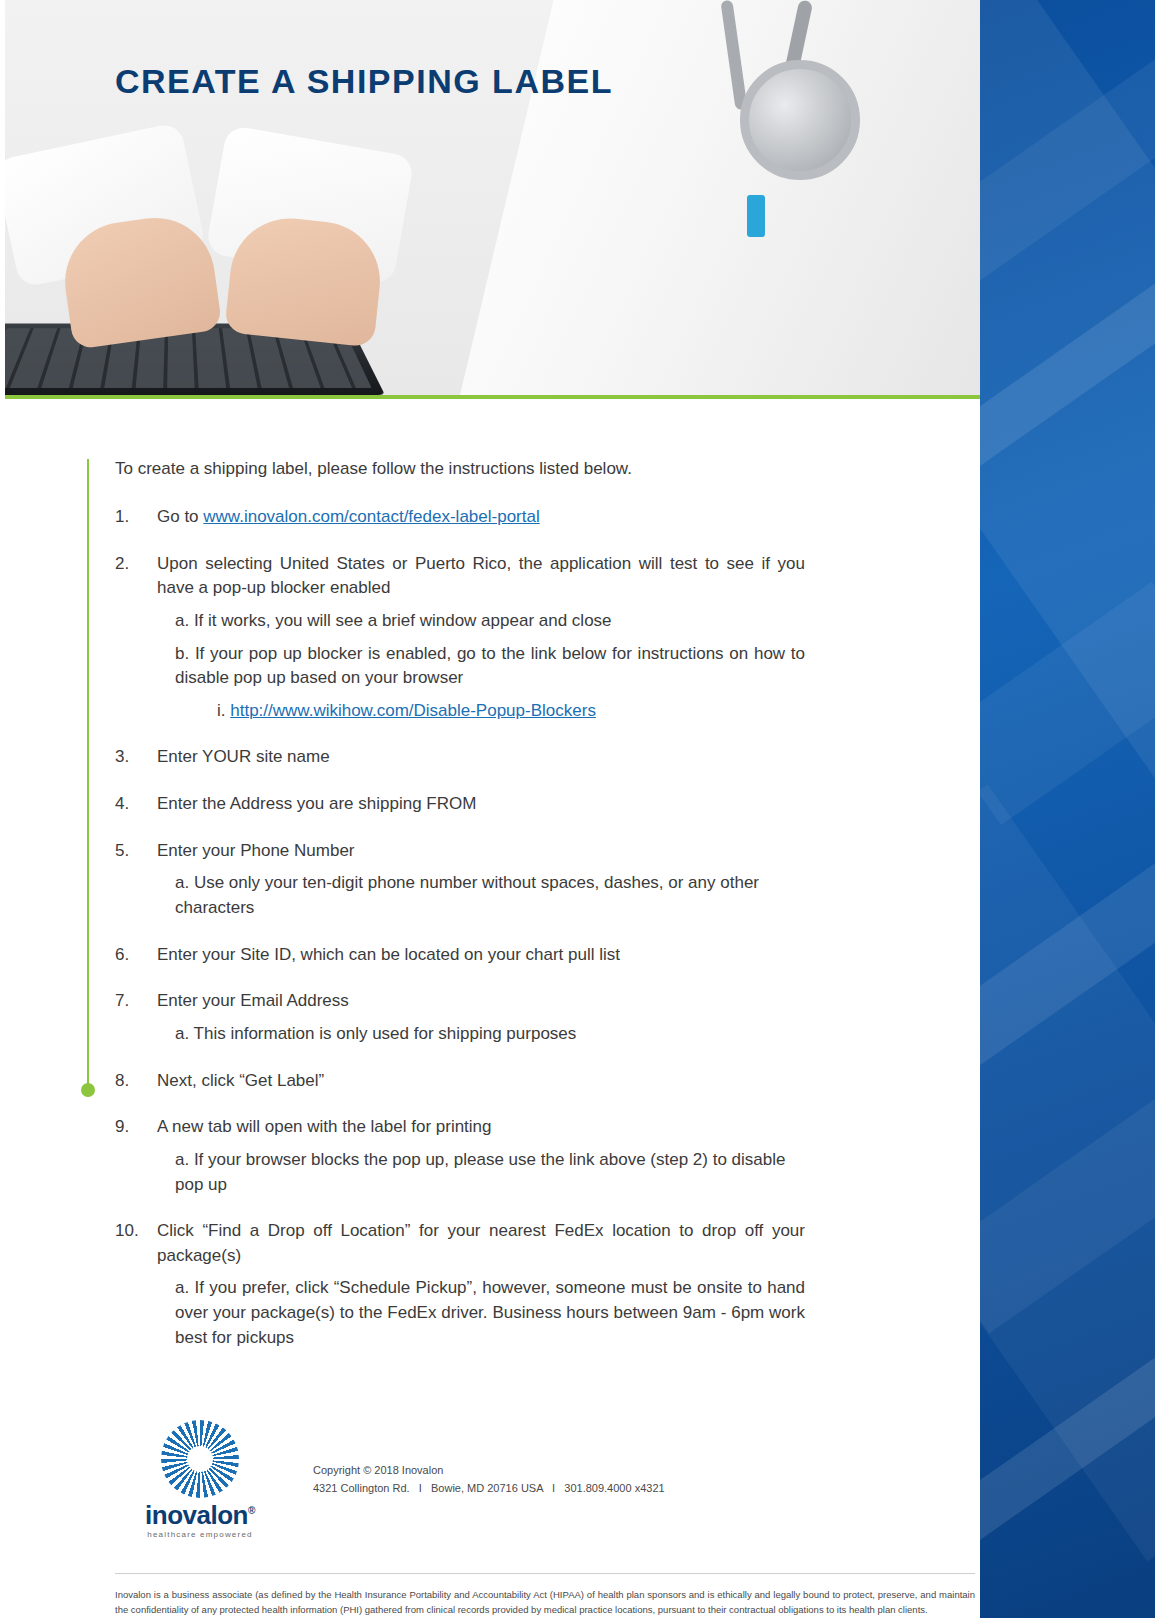CREATE A SHIPPING LABEL
To create a shipping label, please follow the instructions listed below.
Go to www.inovalon.com/contact/fedex-label-portal
Upon selecting United States or Puerto Rico, the application will test to see if you have a pop-up blocker enabled
a. If it works, you will see a brief window appear and close
b. If your pop up blocker is enabled, go to the link below for instructions on how to disable pop up based on your browser
i. http://www.wikihow.com/Disable-Popup-Blockers
Enter YOUR site name
Enter the Address you are shipping FROM
Enter your Phone Number
a. Use only your ten-digit phone number without spaces, dashes, or any other characters
Enter your Site ID, which can be located on your chart pull list
Enter your Email Address
a. This information is only used for shipping purposes
Next, click “Get Label”
A new tab will open with the label for printing
a. If your browser blocks the pop up, please use the link above (step 2) to disable pop up
Click “Find a Drop off Location” for your nearest FedEx location to drop off your package(s)
a. If you prefer, click “Schedule Pickup”, however, someone must be onsite to hand over your package(s) to the FedEx driver. Business hours between 9am - 6pm work best for pickups
inovalon®
healthcare empowered
Copyright © 2018 Inovalon
4321 Collington Rd. I Bowie, MD 20716 USA I 301.809.4000 x4321
Inovalon is a business associate (as defined by the Health Insurance Portability and Accountability Act (HIPAA) of health plan sponsors and is ethically and legally bound to protect, preserve, and maintain the confidentiality of any protected health information (PHI) gathered from clinical records provided by medical practice locations, pursuant to their contractual obligations to its health plan clients.